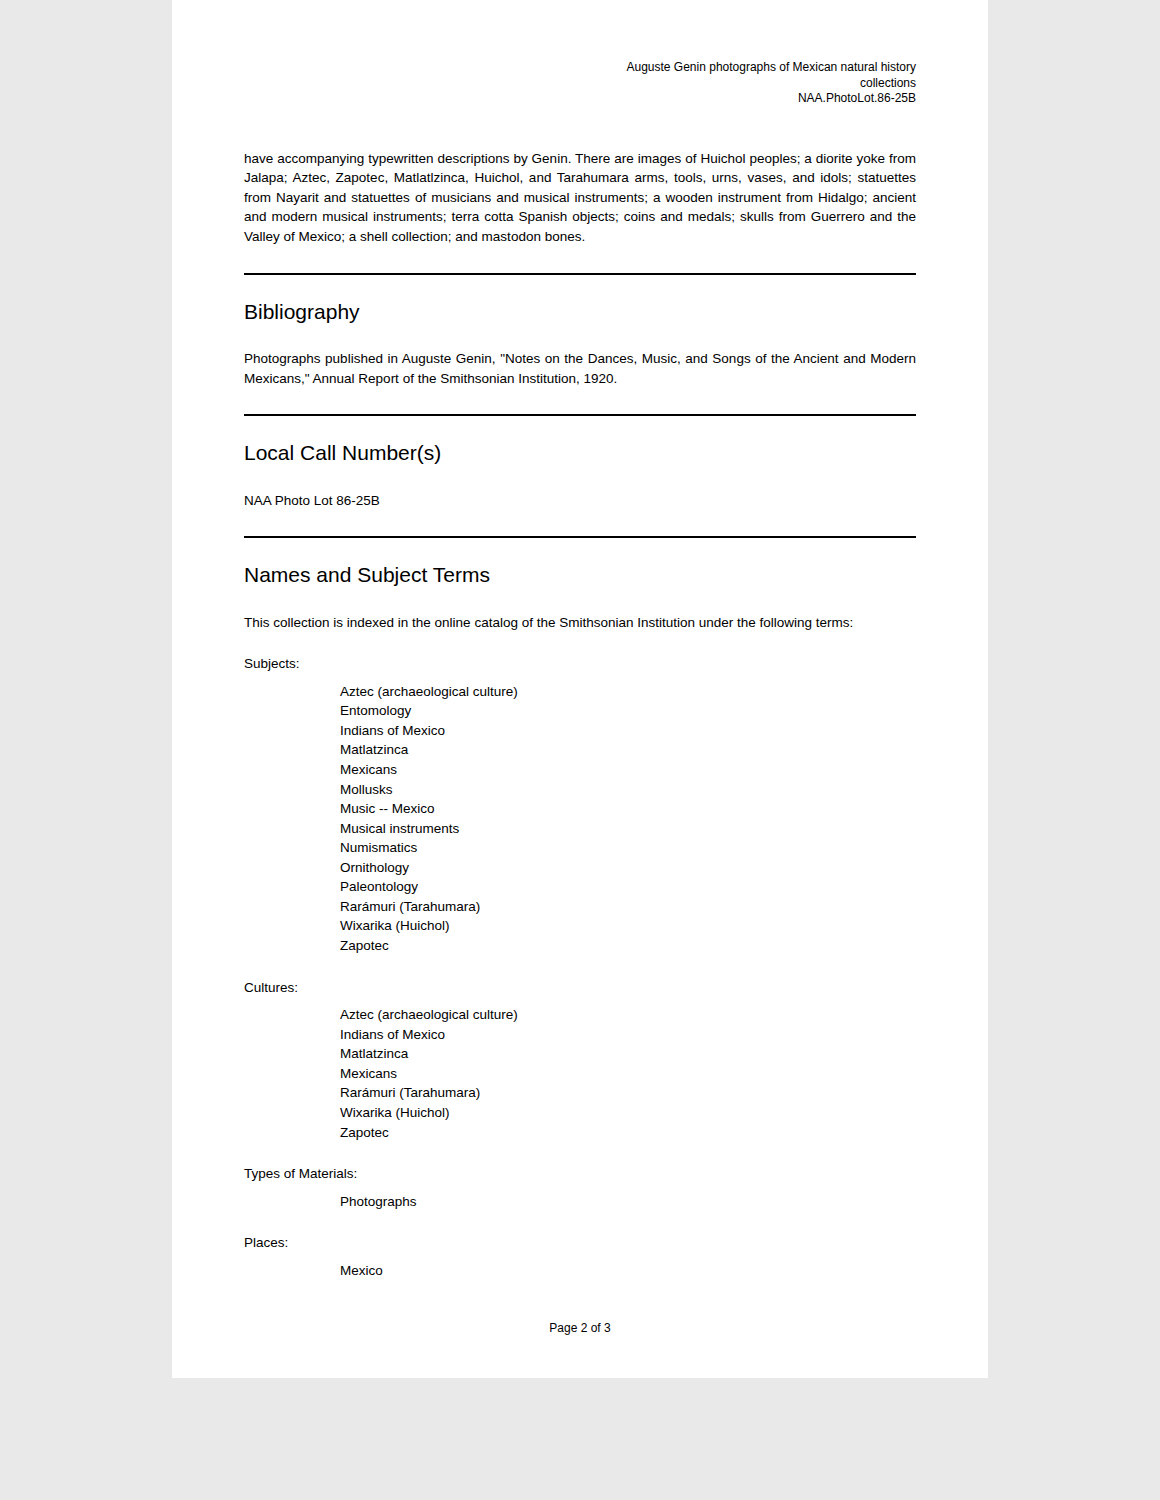Auguste Genin photographs of Mexican natural history
collections
NAA.PhotoLot.86-25B
have accompanying typewritten descriptions by Genin. There are images of Huichol peoples; a diorite yoke from Jalapa; Aztec, Zapotec, Matlatlzinca, Huichol, and Tarahumara arms, tools, urns, vases, and idols; statuettes from Nayarit and statuettes of musicians and musical instruments; a wooden instrument from Hidalgo; ancient and modern musical instruments; terra cotta Spanish objects; coins and medals; skulls from Guerrero and the Valley of Mexico; a shell collection; and mastodon bones.
Bibliography
Photographs published in Auguste Genin, "Notes on the Dances, Music, and Songs of the Ancient and Modern Mexicans," Annual Report of the Smithsonian Institution, 1920.
Local Call Number(s)
NAA Photo Lot 86-25B
Names and Subject Terms
This collection is indexed in the online catalog of the Smithsonian Institution under the following terms:
Subjects:
Aztec (archaeological culture)
Entomology
Indians of Mexico
Matlatzinca
Mexicans
Mollusks
Music -- Mexico
Musical instruments
Numismatics
Ornithology
Paleontology
Rarámuri (Tarahumara)
Wixarika (Huichol)
Zapotec
Cultures:
Aztec (archaeological culture)
Indians of Mexico
Matlatzinca
Mexicans
Rarámuri (Tarahumara)
Wixarika (Huichol)
Zapotec
Types of Materials:
Photographs
Places:
Mexico
Page 2 of 3